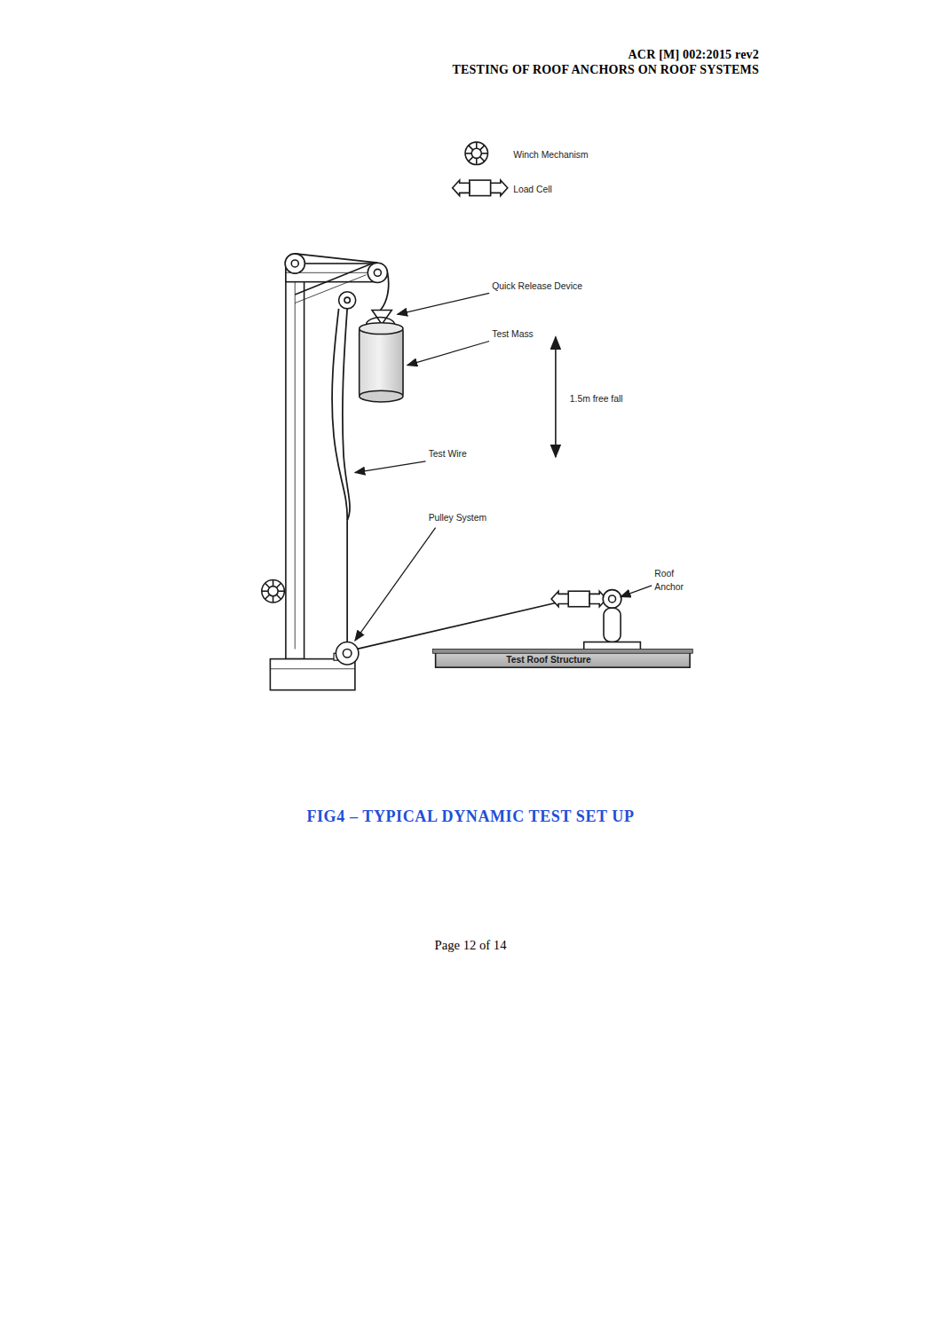ACR [M] 002:2015 rev2 TESTING OF ROOF ANCHORS ON ROOF SYSTEMS
Typical dynamic test set up Schematic of a dynamic drop-test rig: a vertical mast with pulleys at the top carries a test wire from a winch mechanism; a quick release device holds a test mass which free-falls 1.5 metres; the wire passes through a pulley system at the base and runs to a load cell attached to a roof anchor mounted on a test roof structure. Winch Mechanism Load Cell 1.5m free fall Test Roof Structure Quick Release Device Test Mass Test Wire Pulley System Roof Anchor
FIG4 – TYPICAL DYNAMIC TEST SET UP
Page 12 of 14